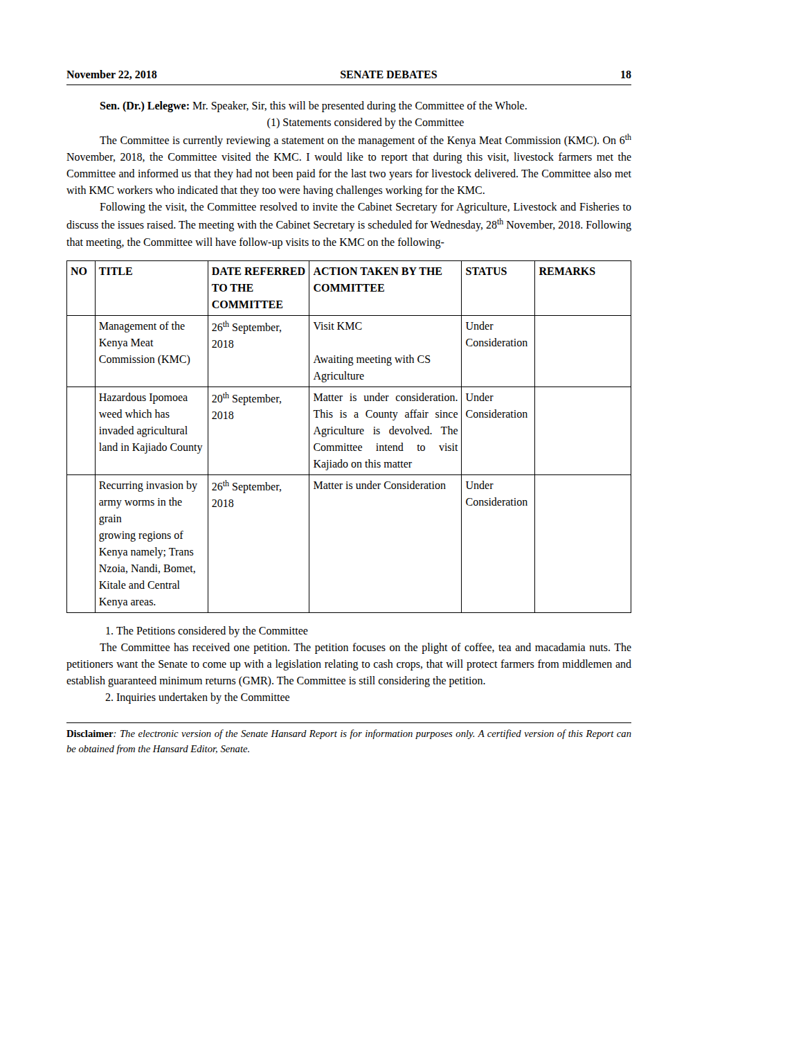November 22, 2018 SENATE DEBATES 18
Sen. (Dr.) Lelegwe: Mr. Speaker, Sir, this will be presented during the Committee of the Whole.
(1) Statements considered by the Committee
The Committee is currently reviewing a statement on the management of the Kenya Meat Commission (KMC). On 6th November, 2018, the Committee visited the KMC. I would like to report that during this visit, livestock farmers met the Committee and informed us that they had not been paid for the last two years for livestock delivered. The Committee also met with KMC workers who indicated that they too were having challenges working for the KMC.
Following the visit, the Committee resolved to invite the Cabinet Secretary for Agriculture, Livestock and Fisheries to discuss the issues raised. The meeting with the Cabinet Secretary is scheduled for Wednesday, 28th November, 2018. Following that meeting, the Committee will have follow-up visits to the KMC on the following-
| NO | TITLE | DATE REFERRED TO THE COMMITTEE | ACTION TAKEN BY THE COMMITTEE | STATUS | REMARKS |
| --- | --- | --- | --- | --- | --- |
| | Management of the Kenya Meat Commission (KMC) | 26 th September, 2018 | Visit KMC Awaiting meeting with CS Agriculture | Under Consideration | |
| | Hazardous Ipomoea weed which has invaded agricultural land in Kajiado County | 20 th September, 2018 | Matter is under consideration. This is a County affair since Agriculture is devolved. The Committee intend to visit Kajiado on this matter | Under Consideration | |
| | Recurring invasion by army worms in the grain growing regions of Kenya namely; Trans Nzoia, Nandi, Bomet, Kitale and Central Kenya areas. | 26 th September, 2018 | Matter is under Consideration | Under Consideration | |
The Petitions considered by the Committee
The Committee has received one petition. The petition focuses on the plight of coffee, tea and macadamia nuts. The petitioners want the Senate to come up with a legislation relating to cash crops, that will protect farmers from middlemen and establish guaranteed minimum returns (GMR). The Committee is still considering the petition.
Inquiries undertaken by the Committee
Disclaimer: The electronic version of the Senate Hansard Report is for information purposes only. A certified version of this Report can be obtained from the Hansard Editor, Senate.